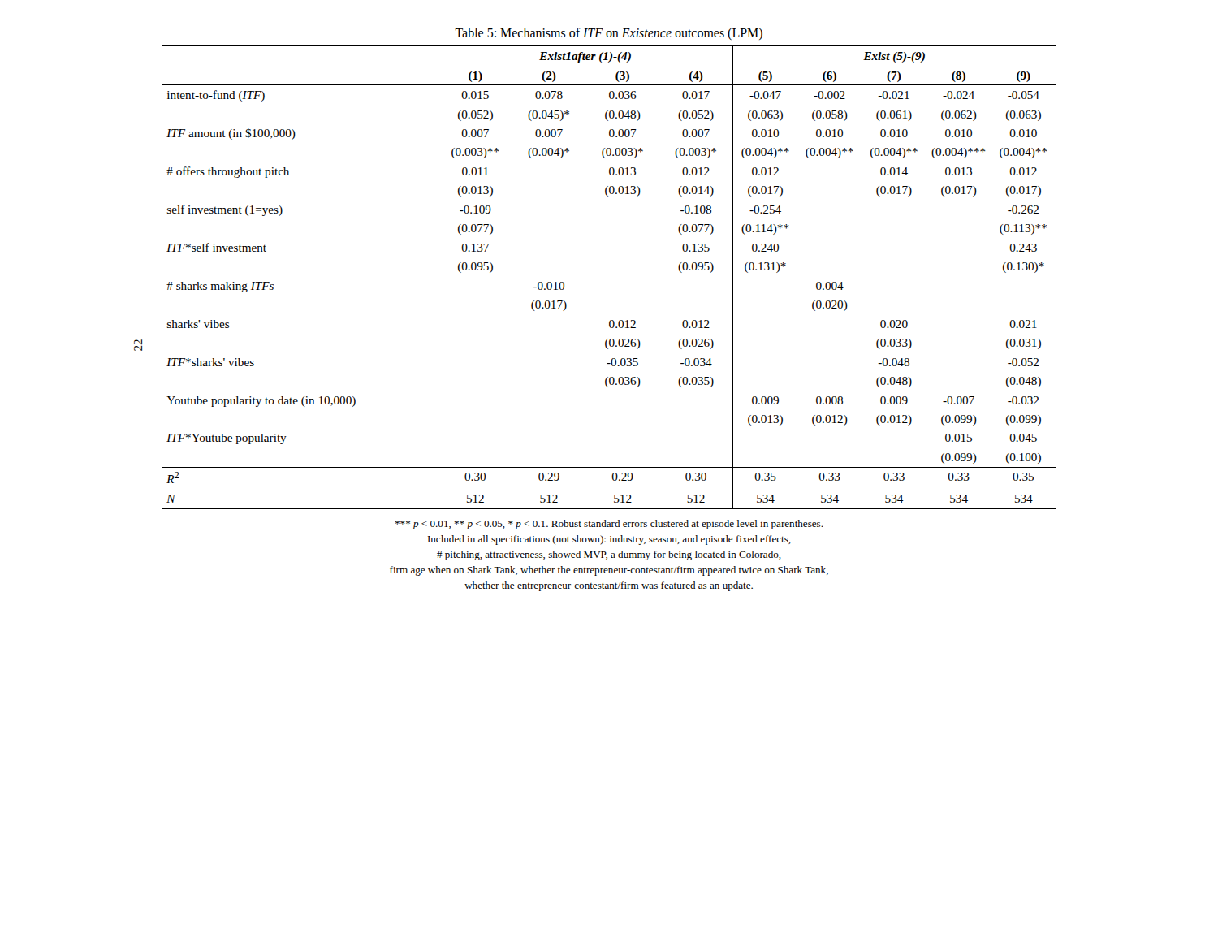22
Table 5: Mechanisms of ITF on Existence outcomes (LPM)
| | Exist1after (1)-(4) | Exist (5)-(9) |
| --- | --- | --- |
| | (1) | (2) | (3) | (4) | (5) | (6) | (7) | (8) | (9) |
| intent-to-fund ( ITF ) | 0.015 | 0.078 | 0.036 | 0.017 | -0.047 | -0.002 | -0.021 | -0.024 | -0.054 |
| | (0.052) | (0.045)* | (0.048) | (0.052) | (0.063) | (0.058) | (0.061) | (0.062) | (0.063) |
| ITF amount (in $100,000) | 0.007 | 0.007 | 0.007 | 0.007 | 0.010 | 0.010 | 0.010 | 0.010 | 0.010 |
| | (0.003)** | (0.004)* | (0.003)* | (0.003)* | (0.004)** | (0.004)** | (0.004)** | (0.004)*** | (0.004)** |
| # offers throughout pitch | 0.011 | | 0.013 | 0.012 | 0.012 | | 0.014 | 0.013 | 0.012 |
| | (0.013) | | (0.013) | (0.014) | (0.017) | | (0.017) | (0.017) | (0.017) |
| self investment (1=yes) | -0.109 | | | -0.108 | -0.254 | | | | -0.262 |
| | (0.077) | | | (0.077) | (0.114)** | | | | (0.113)** |
| ITF *self investment | 0.137 | | | 0.135 | 0.240 | | | | 0.243 |
| | (0.095) | | | (0.095) | (0.131)* | | | | (0.130)* |
| # sharks making ITFs | | -0.010 | | | | 0.004 | | | |
| | | (0.017) | | | | (0.020) | | | |
| sharks' vibes | | | 0.012 | 0.012 | | | 0.020 | | 0.021 |
| | | | (0.026) | (0.026) | | | (0.033) | | (0.031) |
| ITF *sharks' vibes | | | -0.035 | -0.034 | | | -0.048 | | -0.052 |
| | | | (0.036) | (0.035) | | | (0.048) | | (0.048) |
| Youtube popularity to date (in 10,000) | | | | | 0.009 | 0.008 | 0.009 | -0.007 | -0.032 |
| | | | | | (0.013) | (0.012) | (0.012) | (0.099) | (0.099) |
| ITF *Youtube popularity | | | | | | | | 0.015 | 0.045 |
| | | | | | | | | (0.099) | (0.100) |
| R 2 | 0.30 | 0.29 | 0.29 | 0.30 | 0.35 | 0.33 | 0.33 | 0.33 | 0.35 |
| N | 512 | 512 | 512 | 512 | 534 | 534 | 534 | 534 | 534 |
*** p < 0.01, ** p < 0.05, * p < 0.1. Robust standard errors clustered at episode level in parentheses.
Included in all specifications (not shown): industry, season, and episode fixed effects,
# pitching, attractiveness, showed MVP, a dummy for being located in Colorado,
firm age when on Shark Tank, whether the entrepreneur-contestant/firm appeared twice on Shark Tank,
whether the entrepreneur-contestant/firm was featured as an update.